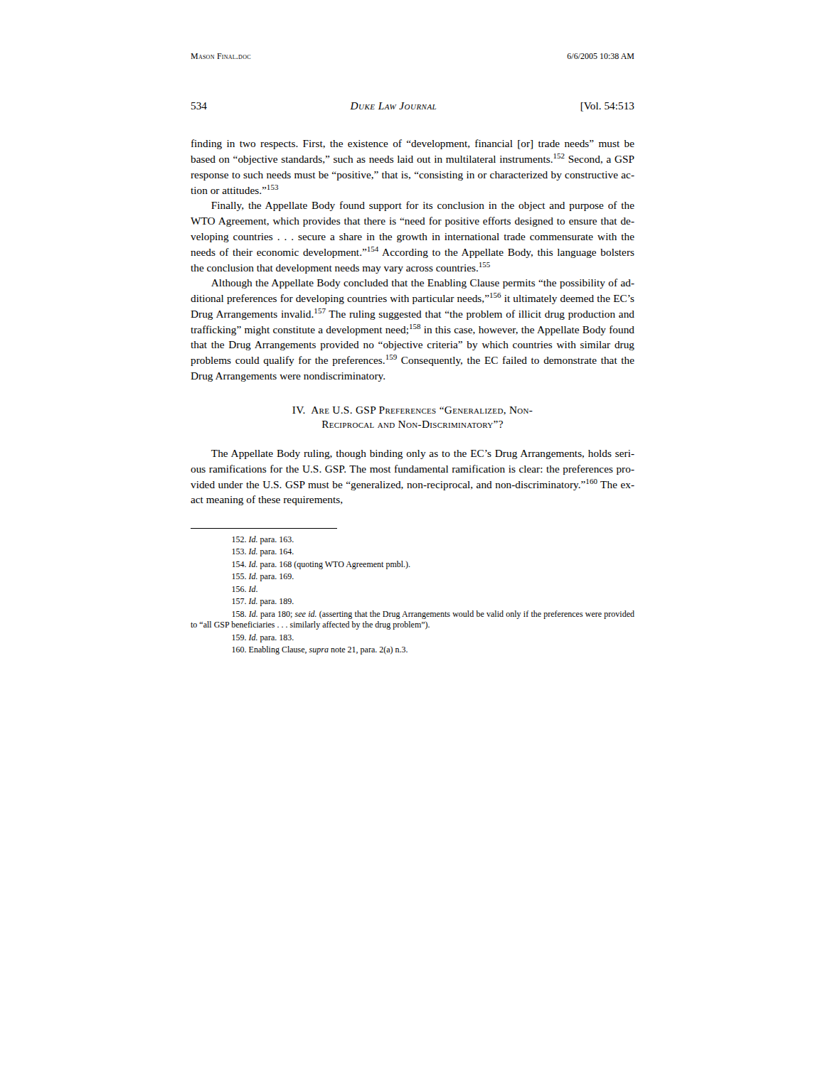Mason Final.doc
6/6/2005 10:38 AM
534
Duke Law Journal
[Vol. 54:513
finding in two respects. First, the existence of “development, financial [or] trade needs” must be based on “objective standards,” such as needs laid out in multilateral instruments.152 Second, a GSP response to such needs must be “positive,” that is, “consisting in or characterized by constructive action or attitudes.”153
Finally, the Appellate Body found support for its conclusion in the object and purpose of the WTO Agreement, which provides that there is “need for positive efforts designed to ensure that developing countries . . . secure a share in the growth in international trade commensurate with the needs of their economic development.”154 According to the Appellate Body, this language bolsters the conclusion that development needs may vary across countries.155
Although the Appellate Body concluded that the Enabling Clause permits “the possibility of additional preferences for developing countries with particular needs,”156 it ultimately deemed the EC’s Drug Arrangements invalid.157 The ruling suggested that “the problem of illicit drug production and trafficking” might constitute a development need;158 in this case, however, the Appellate Body found that the Drug Arrangements provided no “objective criteria” by which countries with similar drug problems could qualify for the preferences.159 Consequently, the EC failed to demonstrate that the Drug Arrangements were nondiscriminatory.
IV. Are U.S. GSP Preferences “Generalized, Non-
Reciprocal and Non-Discriminatory”?
The Appellate Body ruling, though binding only as to the EC’s Drug Arrangements, holds serious ramifications for the U.S. GSP. The most fundamental ramification is clear: the preferences provided under the U.S. GSP must be “generalized, non-reciprocal, and non-discriminatory.”160 The exact meaning of these requirements,
152. Id. para. 163.
153. Id. para. 164.
154. Id. para. 168 (quoting WTO Agreement pmbl.).
155. Id. para. 169.
156. Id.
157. Id. para. 189.
158. Id. para 180; see id. (asserting that the Drug Arrangements would be valid only if the preferences were provided to “all GSP beneficiaries . . . similarly affected by the drug problem”).
159. Id. para. 183.
160. Enabling Clause, supra note 21, para. 2(a) n.3.